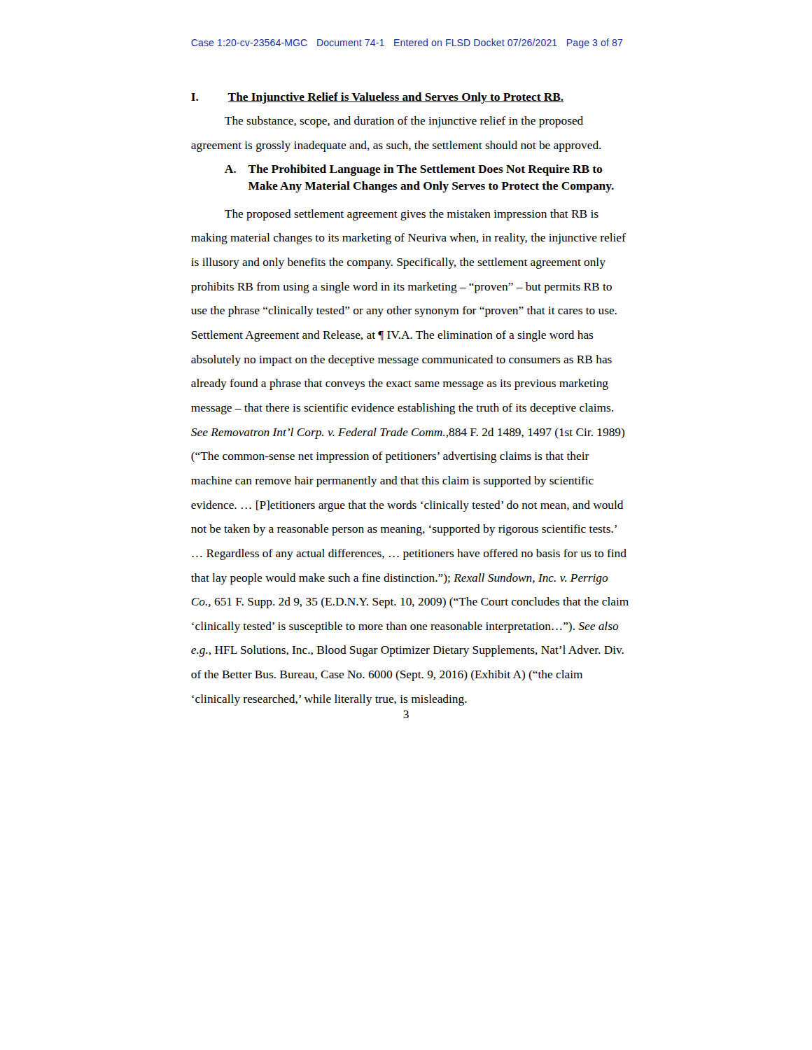Case 1:20-cv-23564-MGC Document 74-1 Entered on FLSD Docket 07/26/2021 Page 3 of 87
I. The Injunctive Relief is Valueless and Serves Only to Protect RB.
The substance, scope, and duration of the injunctive relief in the proposed agreement is grossly inadequate and, as such, the settlement should not be approved.
A. The Prohibited Language in The Settlement Does Not Require RB to Make Any Material Changes and Only Serves to Protect the Company.
The proposed settlement agreement gives the mistaken impression that RB is making material changes to its marketing of Neuriva when, in reality, the injunctive relief is illusory and only benefits the company. Specifically, the settlement agreement only prohibits RB from using a single word in its marketing – “proven” – but permits RB to use the phrase “clinically tested” or any other synonym for “proven” that it cares to use. Settlement Agreement and Release, at ¶ IV.A. The elimination of a single word has absolutely no impact on the deceptive message communicated to consumers as RB has already found a phrase that conveys the exact same message as its previous marketing message – that there is scientific evidence establishing the truth of its deceptive claims. See Removatron Int’l Corp. v. Federal Trade Comm., 884 F. 2d 1489, 1497 (1st Cir. 1989) (“The common-sense net impression of petitioners’ advertising claims is that their machine can remove hair permanently and that this claim is supported by scientific evidence. … [P]etitioners argue that the words ‘clinically tested’ do not mean, and would not be taken by a reasonable person as meaning, ‘supported by rigorous scientific tests.’ … Regardless of any actual differences, … petitioners have offered no basis for us to find that lay people would make such a fine distinction.”); Rexall Sundown, Inc. v. Perrigo Co., 651 F. Supp. 2d 9, 35 (E.D.N.Y. Sept. 10, 2009) (“The Court concludes that the claim ‘clinically tested’ is susceptible to more than one reasonable interpretation…”). See also e.g., HFL Solutions, Inc., Blood Sugar Optimizer Dietary Supplements, Nat’l Adver. Div. of the Better Bus. Bureau, Case No. 6000 (Sept. 9, 2016) (Exhibit A) (“the claim ‘clinically researched,’ while literally true, is misleading.
3